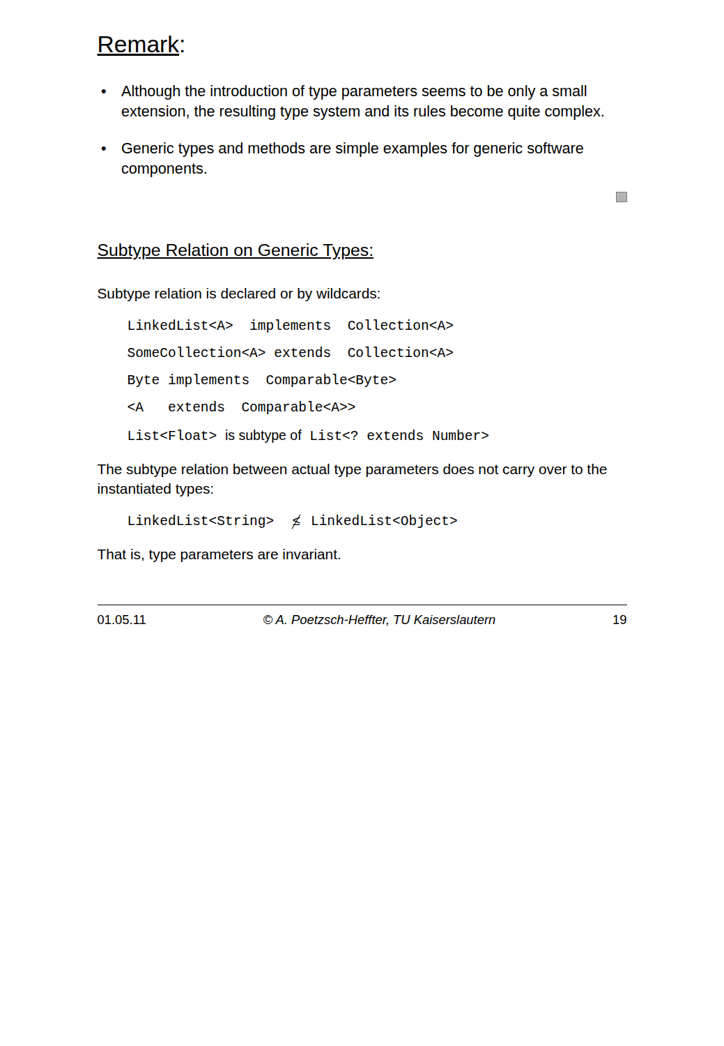Remark:
Although the introduction of type parameters seems to be only a small extension, the resulting type system and its rules become quite complex.
Generic types and methods are simple examples for generic software components.
Subtype Relation on Generic Types:
Subtype relation is declared or by wildcards:
LinkedList<A> implements Collection<A>
SomeCollection<A> extends Collection<A>
Byte implements Comparable<Byte>
<A extends Comparable<A>>
List<Float> is subtype of List<? extends Number>
The subtype relation between actual type parameters does not carry over to the instantiated types:
LinkedList<String> ≤ LinkedList<Object>
That is, type parameters are invariant.
01.05.11 © A. Poetzsch-Heffter, TU Kaiserslautern 19